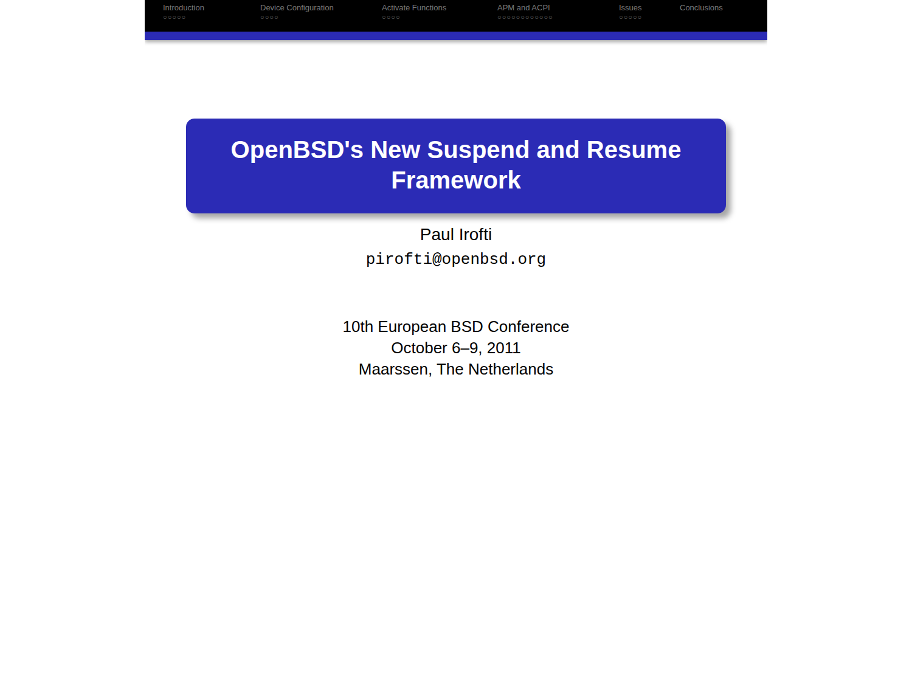Introduction○○○○○
Device Configuration○○○○
Activate Functions○○○○
APM and ACPI○○○○○○○○○○○○
Issues○○○○○
Conclusions
OpenBSD's New Suspend and Resume
Framework
Paul Irofti
pirofti@openbsd.org
10th European BSD Conference
October 6–9, 2011
Maarssen, The Netherlands